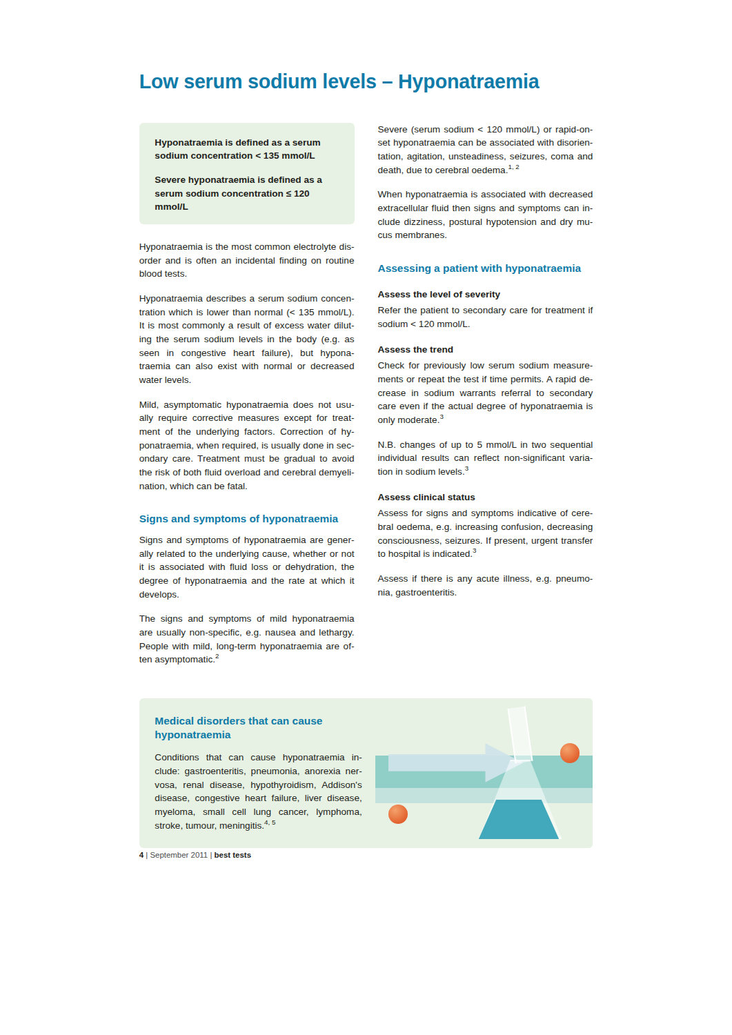Low serum sodium levels – Hyponatraemia
Hyponatraemia is defined as a serum sodium concentration < 135 mmol/L
Severe hyponatraemia is defined as a serum sodium concentration ≤ 120 mmol/L
Hyponatraemia is the most common electrolyte disorder and is often an incidental finding on routine blood tests.
Hyponatraemia describes a serum sodium concentration which is lower than normal (< 135 mmol/L). It is most commonly a result of excess water diluting the serum sodium levels in the body (e.g. as seen in congestive heart failure), but hyponatraemia can also exist with normal or decreased water levels.
Mild, asymptomatic hyponatraemia does not usually require corrective measures except for treatment of the underlying factors. Correction of hyponatraemia, when required, is usually done in secondary care. Treatment must be gradual to avoid the risk of both fluid overload and cerebral demyelination, which can be fatal.
Signs and symptoms of hyponatraemia
Signs and symptoms of hyponatraemia are generally related to the underlying cause, whether or not it is associated with fluid loss or dehydration, the degree of hyponatraemia and the rate at which it develops.
The signs and symptoms of mild hyponatraemia are usually non-specific, e.g. nausea and lethargy. People with mild, long-term hyponatraemia are often asymptomatic.2
Severe (serum sodium < 120 mmol/L) or rapid-onset hyponatraemia can be associated with disorientation, agitation, unsteadiness, seizures, coma and death, due to cerebral oedema.1, 2
When hyponatraemia is associated with decreased extracellular fluid then signs and symptoms can include dizziness, postural hypotension and dry mucus membranes.
Assessing a patient with hyponatraemia
Assess the level of severity
Refer the patient to secondary care for treatment if sodium < 120 mmol/L.
Assess the trend
Check for previously low serum sodium measurements or repeat the test if time permits. A rapid decrease in sodium warrants referral to secondary care even if the actual degree of hyponatraemia is only moderate.3
N.B. changes of up to 5 mmol/L in two sequential individual results can reflect non-significant variation in sodium levels.3
Assess clinical status
Assess for signs and symptoms indicative of cerebral oedema, e.g. increasing confusion, decreasing consciousness, seizures. If present, urgent transfer to hospital is indicated.3
Assess if there is any acute illness, e.g. pneumonia, gastroenteritis.
Medical disorders that can cause hyponatraemia
Conditions that can cause hyponatraemia include: gastroenteritis, pneumonia, anorexia nervosa, renal disease, hypothyroidism, Addison's disease, congestive heart failure, liver disease, myeloma, small cell lung cancer, lymphoma, stroke, tumour, meningitis.4, 5
4 | September 2011 | best tests